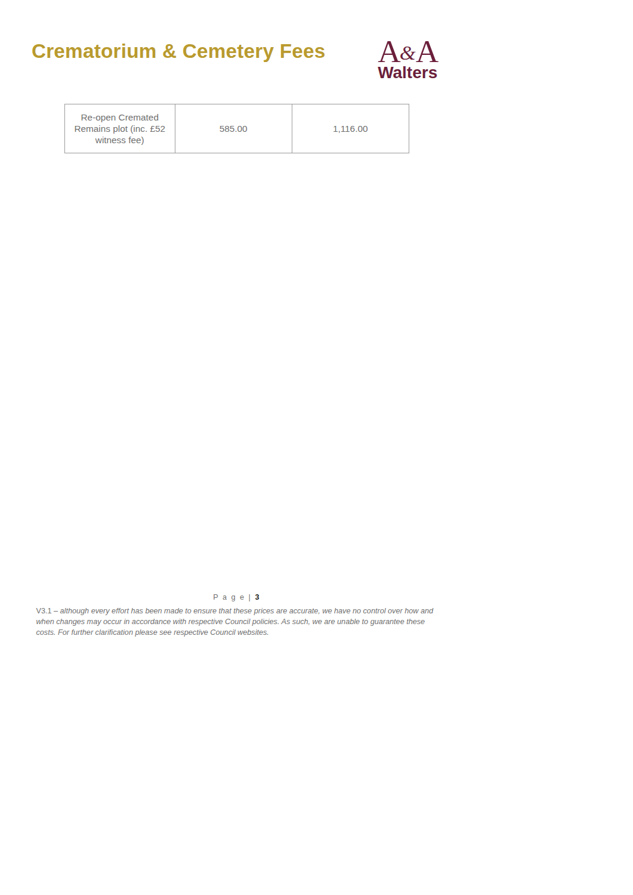Crematorium & Cemetery Fees
A&A Walters
| Re-open Cremated Remains plot (inc. £52 witness fee) | 585.00 | 1,116.00 |
P a g e | 3
V3.1 – although every effort has been made to ensure that these prices are accurate, we have no control over how and when changes may occur in accordance with respective Council policies. As such, we are unable to guarantee these costs. For further clarification please see respective Council websites.